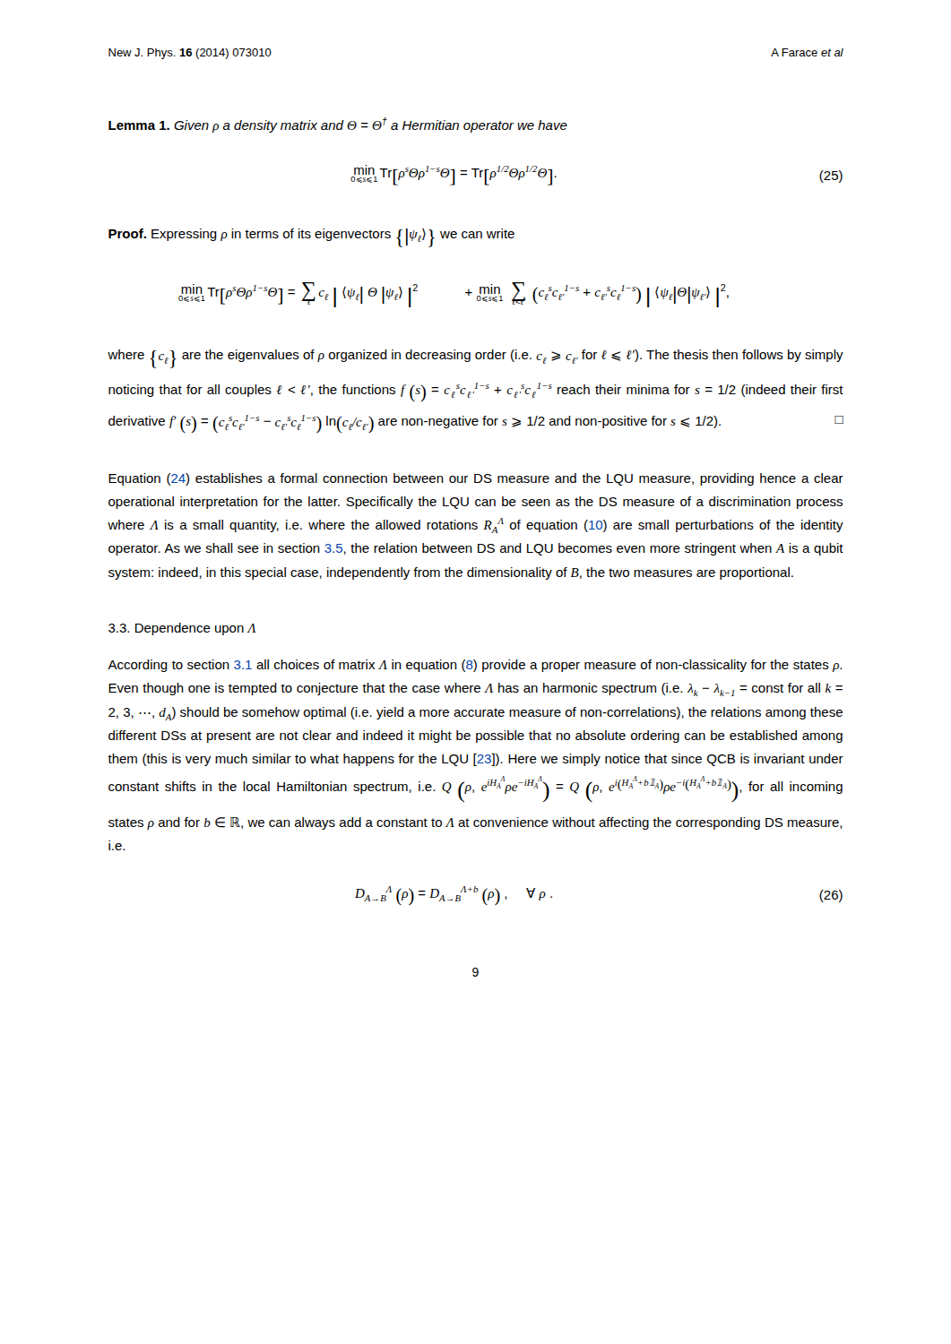New J. Phys. 16 (2014) 073010
A Farace et al
Lemma 1. Given ρ a density matrix and Θ = Θ† a Hermitian operator we have
min 0⩽s⩽1 Tr[ρsΘρ1−sΘ] = Tr[ρ1/2Θρ1/2Θ].
(25)
Proof. Expressing ρ in terms of its eigenvectors {|ψℓ⟩} we can write
min 0⩽s⩽1 Tr[ρsΘρ1−sΘ] = ∑ℓ cℓ | ⟨ψℓ| Θ |ψℓ⟩ |2 + min 0⩽s⩽1 ∑ℓ<ℓ′ (cℓscℓ′1−s + cℓ′scℓ1−s) | ⟨ψℓ|Θ|ψℓ′⟩ |2,
where {cℓ} are the eigenvalues of ρ organized in decreasing order (i.e. cℓ ⩾ cℓ′ for ℓ ⩽ ℓ′). The thesis then follows by simply noticing that for all couples ℓ < ℓ′, the functions f (s) = cℓscℓ′1−s + cℓ′scℓ1−s reach their minima for s = 1/2 (indeed their first derivative f′ (s) = (cℓscℓ′1−s − cℓ′scℓ1−s) ln(cℓ/cℓ′) are non-negative for s ⩾ 1/2 and non-positive for s ⩽ 1/2). □
Equation (24) establishes a formal connection between our DS measure and the LQU measure, providing hence a clear operational interpretation for the latter. Specifically the LQU can be seen as the DS measure of a discrimination process where Λ is a small quantity, i.e. where the allowed rotations RAΛ of equation (10) are small perturbations of the identity operator. As we shall see in section 3.5, the relation between DS and LQU becomes even more stringent when A is a qubit system: indeed, in this special case, independently from the dimensionality of B, the two measures are proportional.
3.3. Dependence upon Λ
According to section 3.1 all choices of matrix Λ in equation (8) provide a proper measure of non-classicality for the states ρ. Even though one is tempted to conjecture that the case where Λ has an harmonic spectrum (i.e. λk − λk−1 = const for all k = 2, 3, ⋯, dA) should be somehow optimal (i.e. yield a more accurate measure of non-correlations), the relations among these different DSs at present are not clear and indeed it might be possible that no absolute ordering can be established among them (this is very much similar to what happens for the LQU [23]). Here we simply notice that since QCB is invariant under constant shifts in the local Hamiltonian spectrum, i.e. Q (ρ, eiHAΛρe−iHAΛ) = Q (ρ, ei(HAΛ+b𝟙A)ρe−i(HAΛ+b𝟙A)), for all incoming states ρ and for b ∈ ℝ, we can always add a constant to Λ at convenience without affecting the corresponding DS measure, i.e.
DA→BΛ (ρ) = DA→BΛ+b (ρ) , ∀ ρ .
(26)
9